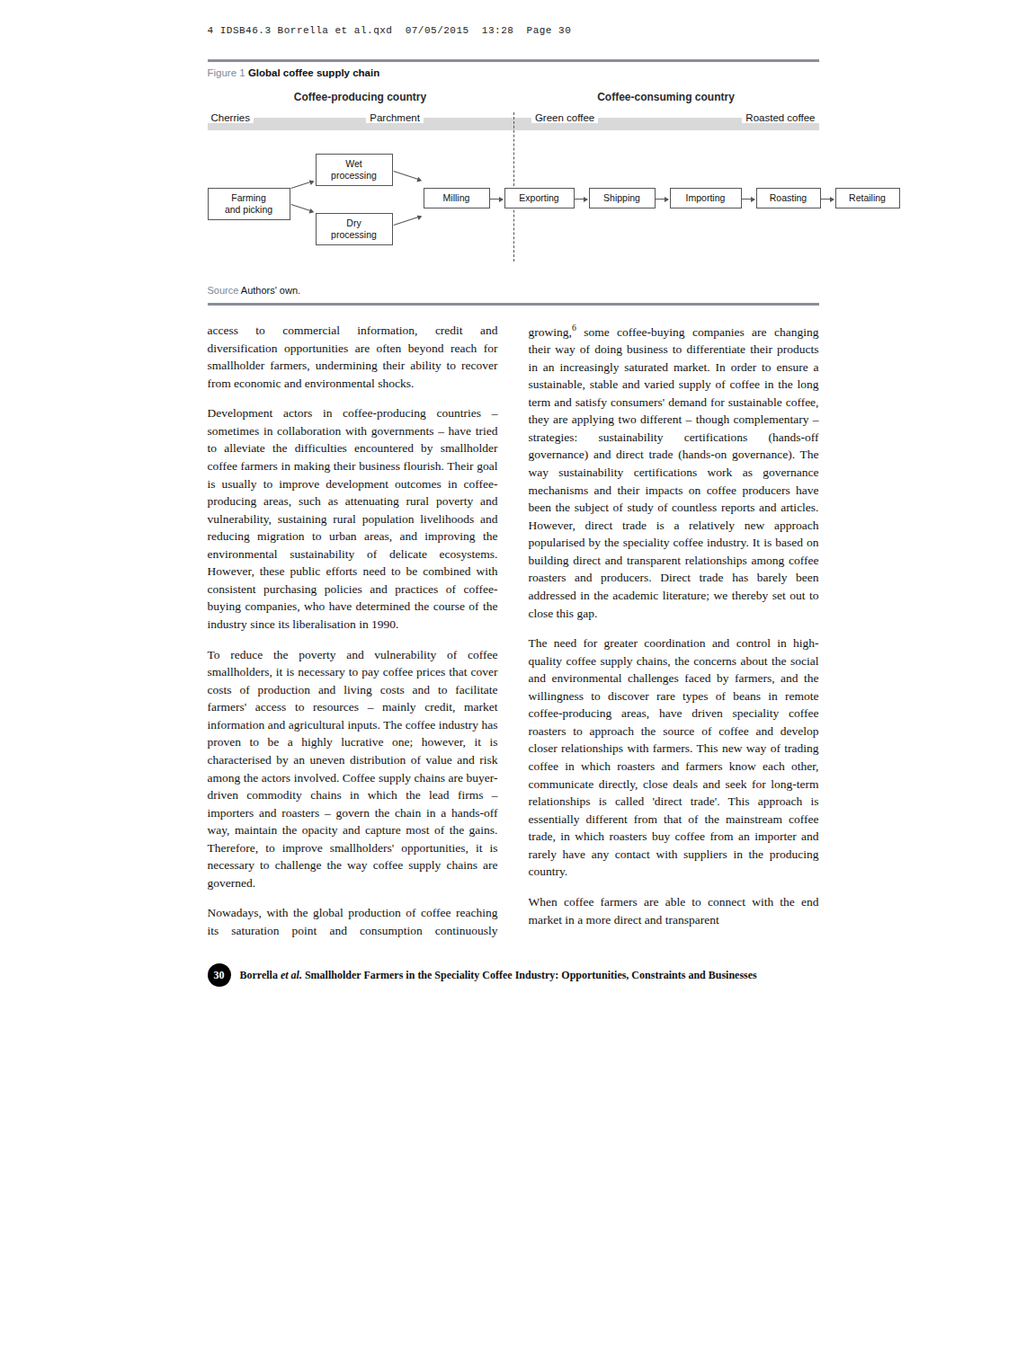4 IDSB46.3 Borrella et al.qxd 07/05/2015 13:28 Page 30
Figure 1 Global coffee supply chain
Coffee-producing country Coffee-consuming country
Cherries Parchment Green coffee Roasted coffee
Farming
and picking
Wet
processing
Dry
processing
Milling
Exporting
Shipping
Importing
Roasting
Retailing
Source Authors' own.
access to commercial information, credit and diversification opportunities are often beyond reach for smallholder farmers, undermining their ability to recover from economic and environmental shocks.
Development actors in coffee-producing countries – sometimes in collaboration with governments – have tried to alleviate the difficulties encountered by smallholder coffee farmers in making their business flourish. Their goal is usually to improve development outcomes in coffee-producing areas, such as attenuating rural poverty and vulnerability, sustaining rural population livelihoods and reducing migration to urban areas, and improving the environmental sustainability of delicate ecosystems. However, these public efforts need to be combined with consistent purchasing policies and practices of coffee-buying companies, who have determined the course of the industry since its liberalisation in 1990.
To reduce the poverty and vulnerability of coffee smallholders, it is necessary to pay coffee prices that cover costs of production and living costs and to facilitate farmers' access to resources – mainly credit, market information and agricultural inputs. The coffee industry has proven to be a highly lucrative one; however, it is characterised by an uneven distribution of value and risk among the actors involved. Coffee supply chains are buyer-driven commodity chains in which the lead firms – importers and roasters – govern the chain in a hands-off way, maintain the opacity and capture most of the gains. Therefore, to improve smallholders' opportunities, it is necessary to challenge the way coffee supply chains are governed.
Nowadays, with the global production of coffee reaching its saturation point and consumption continuously growing,6 some coffee-buying companies are changing their way of doing business to differentiate their products in an increasingly saturated market. In order to ensure a sustainable, stable and varied supply of coffee in the long term and satisfy consumers' demand for sustainable coffee, they are applying two different – though complementary – strategies: sustainability certifications (hands-off governance) and direct trade (hands-on governance). The way sustainability certifications work as governance mechanisms and their impacts on coffee producers have been the subject of study of countless reports and articles. However, direct trade is a relatively new approach popularised by the speciality coffee industry. It is based on building direct and transparent relationships among coffee roasters and producers. Direct trade has barely been addressed in the academic literature; we thereby set out to close this gap.
The need for greater coordination and control in high-quality coffee supply chains, the concerns about the social and environmental challenges faced by farmers, and the willingness to discover rare types of beans in remote coffee-producing areas, have driven speciality coffee roasters to approach the source of coffee and develop closer relationships with farmers. This new way of trading coffee in which roasters and farmers know each other, communicate directly, close deals and seek for long-term relationships is called 'direct trade'. This approach is essentially different from that of the mainstream coffee trade, in which roasters buy coffee from an importer and rarely have any contact with suppliers in the producing country.
When coffee farmers are able to connect with the end market in a more direct and transparent
30 Borrella et al. Smallholder Farmers in the Speciality Coffee Industry: Opportunities, Constraints and Businesses